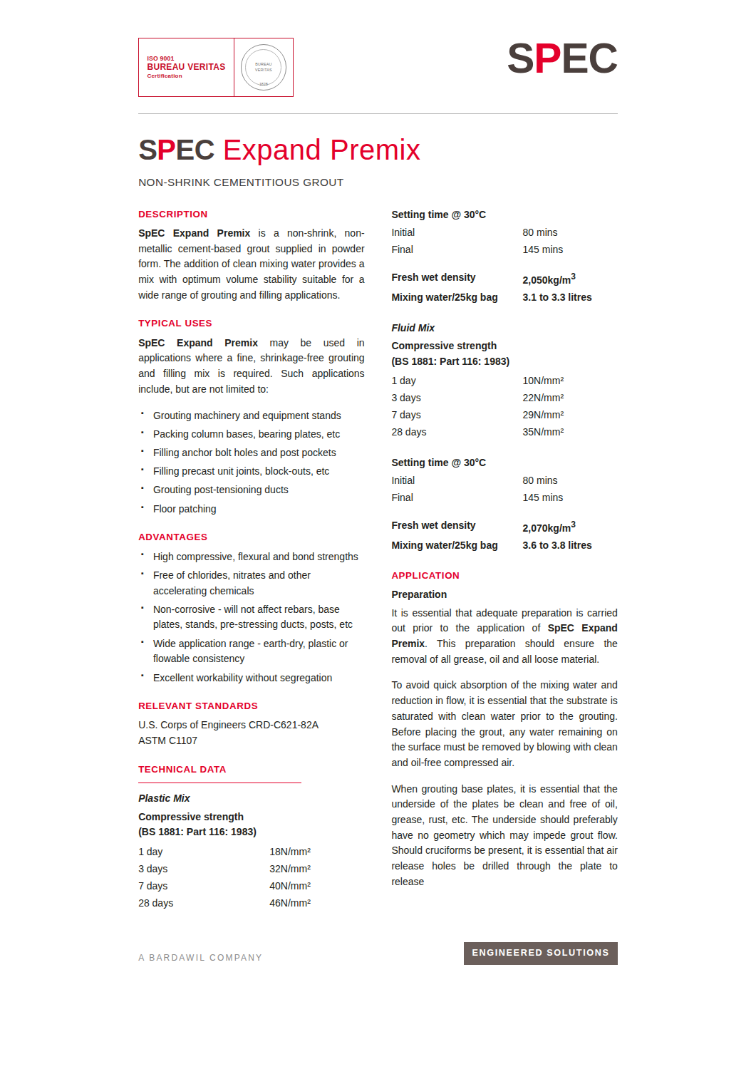ISO 9001 BUREAU VERITAS Certification
BUREAU
VERITAS
1828
SPEC
SPEC Expand Premix
NON-SHRINK CEMENTITIOUS GROUT
Description
SpEC Expand Premix is a non-shrink, non-metallic cement-based grout supplied in powder form. The addition of clean mixing water provides a mix with optimum volume stability suitable for a wide range of grouting and filling applications.
Typical Uses
SpEC Expand Premix may be used in applications where a fine, shrinkage-free grouting and filling mix is required. Such applications include, but are not limited to:
Grouting machinery and equipment stands
Packing column bases, bearing plates, etc
Filling anchor bolt holes and post pockets
Filling precast unit joints, block-outs, etc
Grouting post-tensioning ducts
Floor patching
Advantages
High compressive, flexural and bond strengths
Free of chlorides, nitrates and other accelerating chemicals
Non-corrosive - will not affect rebars, base plates, stands, pre-stressing ducts, posts, etc
Wide application range - earth-dry, plastic or flowable consistency
Excellent workability without segregation
Relevant Standards
U.S. Corps of Engineers CRD-C621-82A
ASTM C1107
Technical Data
Plastic Mix
Compressive strength
(BS 1881: Part 116: 1983)
| 1 day | 18N/mm² |
| 3 days | 32N/mm² |
| 7 days | 40N/mm² |
| 28 days | 46N/mm² |
Setting time @ 30°C
| Initial | 80 mins |
| Final | 145 mins |
| Fresh wet density | 2,050kg/m 3 |
| Mixing water/25kg bag | 3.1 to 3.3 litres |
Fluid Mix
Compressive strength
(BS 1881: Part 116: 1983)
| 1 day | 10N/mm² |
| 3 days | 22N/mm² |
| 7 days | 29N/mm² |
| 28 days | 35N/mm² |
Setting time @ 30°C
| Initial | 80 mins |
| Final | 145 mins |
| Fresh wet density | 2,070kg/m 3 |
| Mixing water/25kg bag | 3.6 to 3.8 litres |
Application
Preparation
It is essential that adequate preparation is carried out prior to the application of SpEC Expand Premix. This preparation should ensure the removal of all grease, oil and all loose material.
To avoid quick absorption of the mixing water and reduction in flow, it is essential that the substrate is saturated with clean water prior to the grouting. Before placing the grout, any water remaining on the surface must be removed by blowing with clean and oil-free compressed air.
When grouting base plates, it is essential that the underside of the plates be clean and free of oil, grease, rust, etc. The underside should preferably have no geometry which may impede grout flow. Should cruciforms be present, it is essential that air release holes be drilled through the plate to release
A BARDAWIL COMPANY
ENGINEERED SOLUTIONS